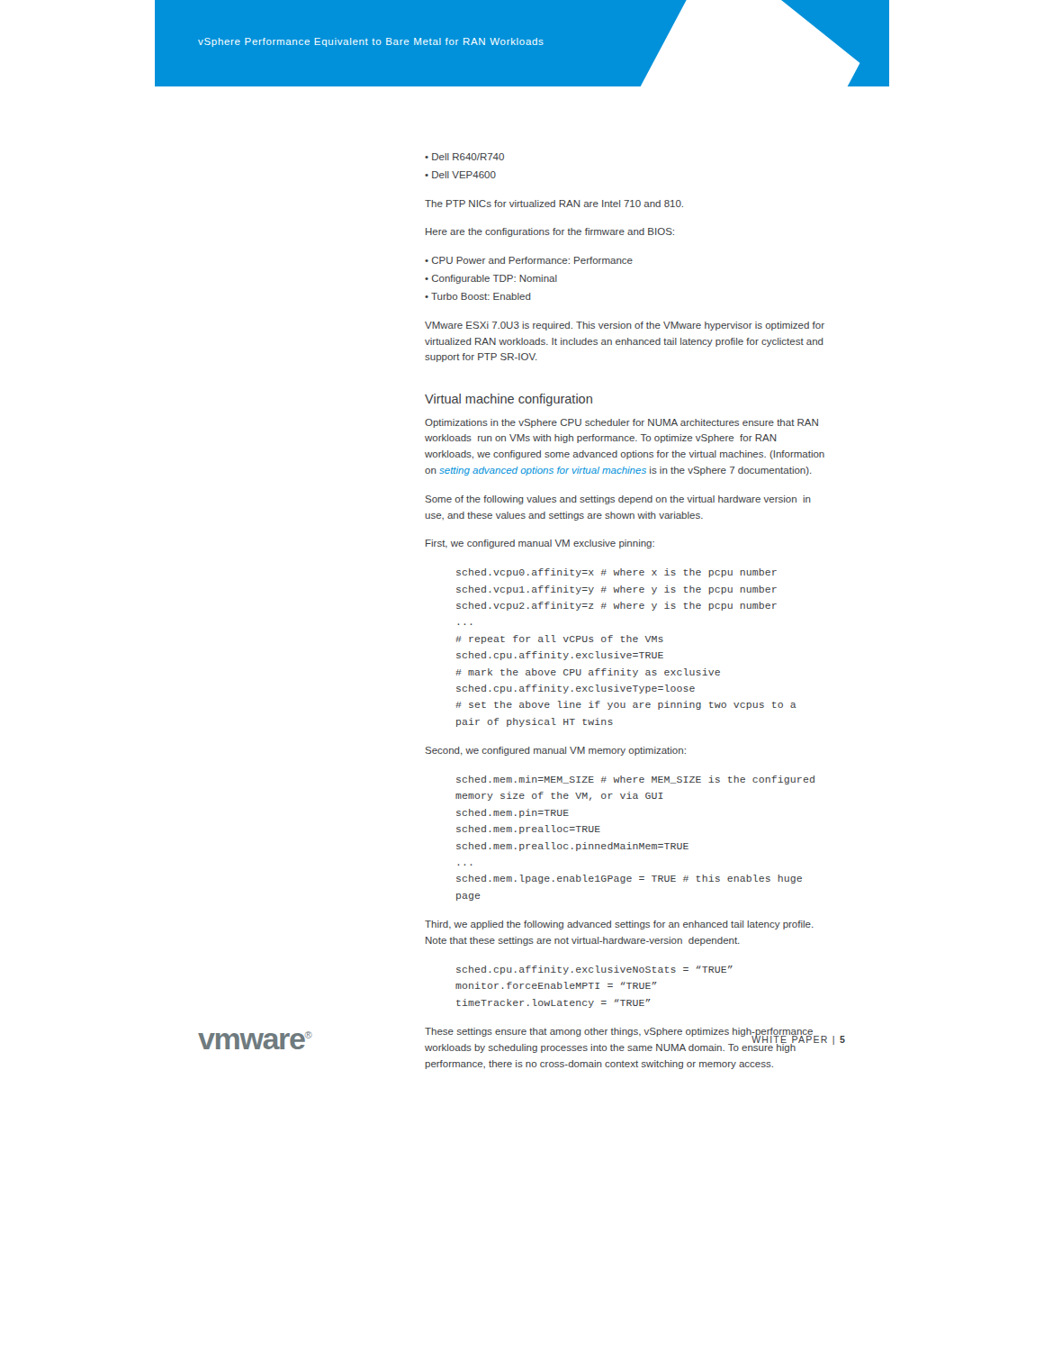vSphere Performance Equivalent to Bare Metal for RAN Workloads
• Dell R640/R740
• Dell VEP4600
The PTP NICs for virtualized RAN are Intel 710 and 810.
Here are the configurations for the firmware and BIOS:
• CPU Power and Performance: Performance
• Configurable TDP: Nominal
• Turbo Boost: Enabled
VMware ESXi 7.0U3 is required. This version of the VMware hypervisor is optimized for virtualized RAN workloads. It includes an enhanced tail latency profile for cyclictest and support for PTP SR-IOV.
Virtual machine configuration
Optimizations in the vSphere CPU scheduler for NUMA architectures ensure that RAN workloads run on VMs with high performance. To optimize vSphere for RAN workloads, we configured some advanced options for the virtual machines. (Information on setting advanced options for virtual machines is in the vSphere 7 documentation).
Some of the following values and settings depend on the virtual hardware version in use, and these values and settings are shown with variables.
First, we configured manual VM exclusive pinning:
sched.vcpu0.affinity=x # where x is the pcpu number
sched.vcpu1.affinity=y # where y is the pcpu number
sched.vcpu2.affinity=z # where y is the pcpu number
...
# repeat for all vCPUs of the VMs
sched.cpu.affinity.exclusive=TRUE
# mark the above CPU affinity as exclusive
sched.cpu.affinity.exclusiveType=loose
# set the above line if you are pinning two vcpus to a pair of physical HT twins
Second, we configured manual VM memory optimization:
sched.mem.min=MEM_SIZE # where MEM_SIZE is the configured memory size of the VM, or via GUI
sched.mem.pin=TRUE
sched.mem.prealloc=TRUE
sched.mem.prealloc.pinnedMainMem=TRUE
...
sched.mem.lpage.enable1GPage = TRUE # this enables huge page
Third, we applied the following advanced settings for an enhanced tail latency profile. Note that these settings are not virtual-hardware-version dependent.
sched.cpu.affinity.exclusiveNoStats = “TRUE”
monitor.forceEnableMPTI = “TRUE”
timeTracker.lowLatency = “TRUE”
These settings ensure that among other things, vSphere optimizes high-performance workloads by scheduling processes into the same NUMA domain. To ensure high performance, there is no cross-domain context switching or memory access.
vmware®
WHITE PAPER | 5